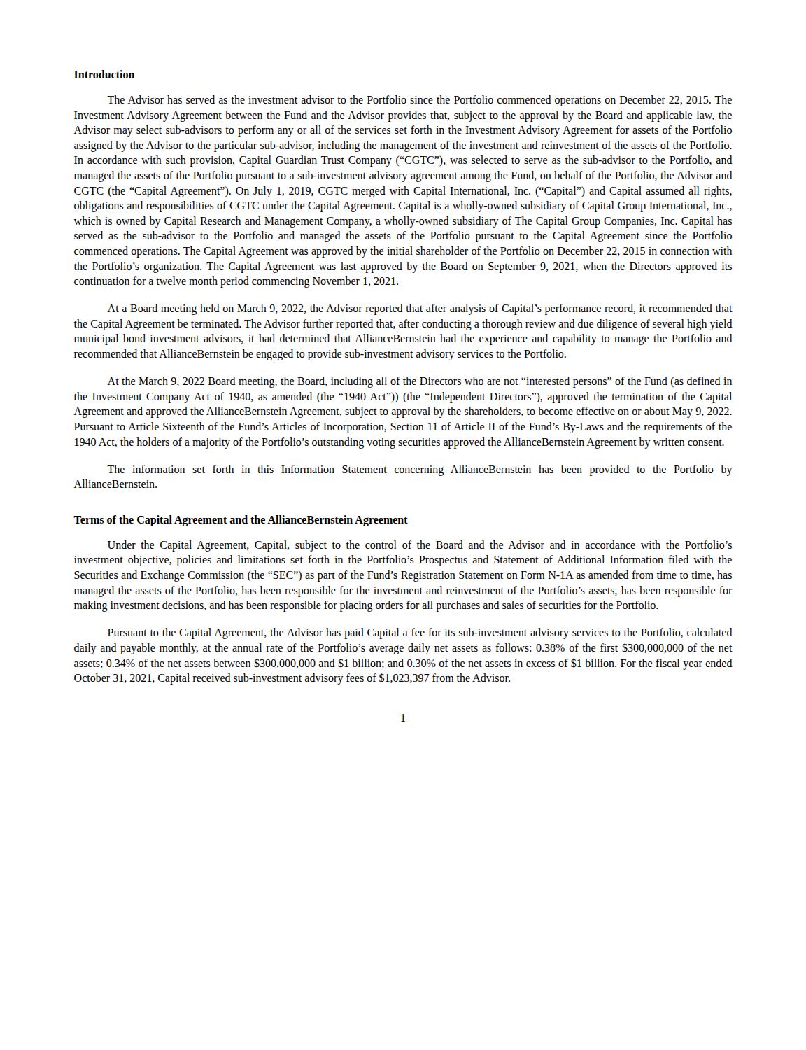Introduction
The Advisor has served as the investment advisor to the Portfolio since the Portfolio commenced operations on December 22, 2015. The Investment Advisory Agreement between the Fund and the Advisor provides that, subject to the approval by the Board and applicable law, the Advisor may select sub-advisors to perform any or all of the services set forth in the Investment Advisory Agreement for assets of the Portfolio assigned by the Advisor to the particular sub-advisor, including the management of the investment and reinvestment of the assets of the Portfolio. In accordance with such provision, Capital Guardian Trust Company (“CGTC”), was selected to serve as the sub-advisor to the Portfolio, and managed the assets of the Portfolio pursuant to a sub-investment advisory agreement among the Fund, on behalf of the Portfolio, the Advisor and CGTC (the “Capital Agreement”). On July 1, 2019, CGTC merged with Capital International, Inc. (“Capital”) and Capital assumed all rights, obligations and responsibilities of CGTC under the Capital Agreement. Capital is a wholly-owned subsidiary of Capital Group International, Inc., which is owned by Capital Research and Management Company, a wholly-owned subsidiary of The Capital Group Companies, Inc. Capital has served as the sub-advisor to the Portfolio and managed the assets of the Portfolio pursuant to the Capital Agreement since the Portfolio commenced operations. The Capital Agreement was approved by the initial shareholder of the Portfolio on December 22, 2015 in connection with the Portfolio’s organization. The Capital Agreement was last approved by the Board on September 9, 2021, when the Directors approved its continuation for a twelve month period commencing November 1, 2021.
At a Board meeting held on March 9, 2022, the Advisor reported that after analysis of Capital’s performance record, it recommended that the Capital Agreement be terminated. The Advisor further reported that, after conducting a thorough review and due diligence of several high yield municipal bond investment advisors, it had determined that AllianceBernstein had the experience and capability to manage the Portfolio and recommended that AllianceBernstein be engaged to provide sub-investment advisory services to the Portfolio.
At the March 9, 2022 Board meeting, the Board, including all of the Directors who are not “interested persons” of the Fund (as defined in the Investment Company Act of 1940, as amended (the “1940 Act”)) (the “Independent Directors”), approved the termination of the Capital Agreement and approved the AllianceBernstein Agreement, subject to approval by the shareholders, to become effective on or about May 9, 2022. Pursuant to Article Sixteenth of the Fund’s Articles of Incorporation, Section 11 of Article II of the Fund’s By-Laws and the requirements of the 1940 Act, the holders of a majority of the Portfolio’s outstanding voting securities approved the AllianceBernstein Agreement by written consent.
The information set forth in this Information Statement concerning AllianceBernstein has been provided to the Portfolio by AllianceBernstein.
Terms of the Capital Agreement and the AllianceBernstein Agreement
Under the Capital Agreement, Capital, subject to the control of the Board and the Advisor and in accordance with the Portfolio’s investment objective, policies and limitations set forth in the Portfolio’s Prospectus and Statement of Additional Information filed with the Securities and Exchange Commission (the “SEC”) as part of the Fund’s Registration Statement on Form N-1A as amended from time to time, has managed the assets of the Portfolio, has been responsible for the investment and reinvestment of the Portfolio’s assets, has been responsible for making investment decisions, and has been responsible for placing orders for all purchases and sales of securities for the Portfolio.
Pursuant to the Capital Agreement, the Advisor has paid Capital a fee for its sub-investment advisory services to the Portfolio, calculated daily and payable monthly, at the annual rate of the Portfolio’s average daily net assets as follows: 0.38% of the first $300,000,000 of the net assets; 0.34% of the net assets between $300,000,000 and $1 billion; and 0.30% of the net assets in excess of $1 billion. For the fiscal year ended October 31, 2021, Capital received sub-investment advisory fees of $1,023,397 from the Advisor.
1